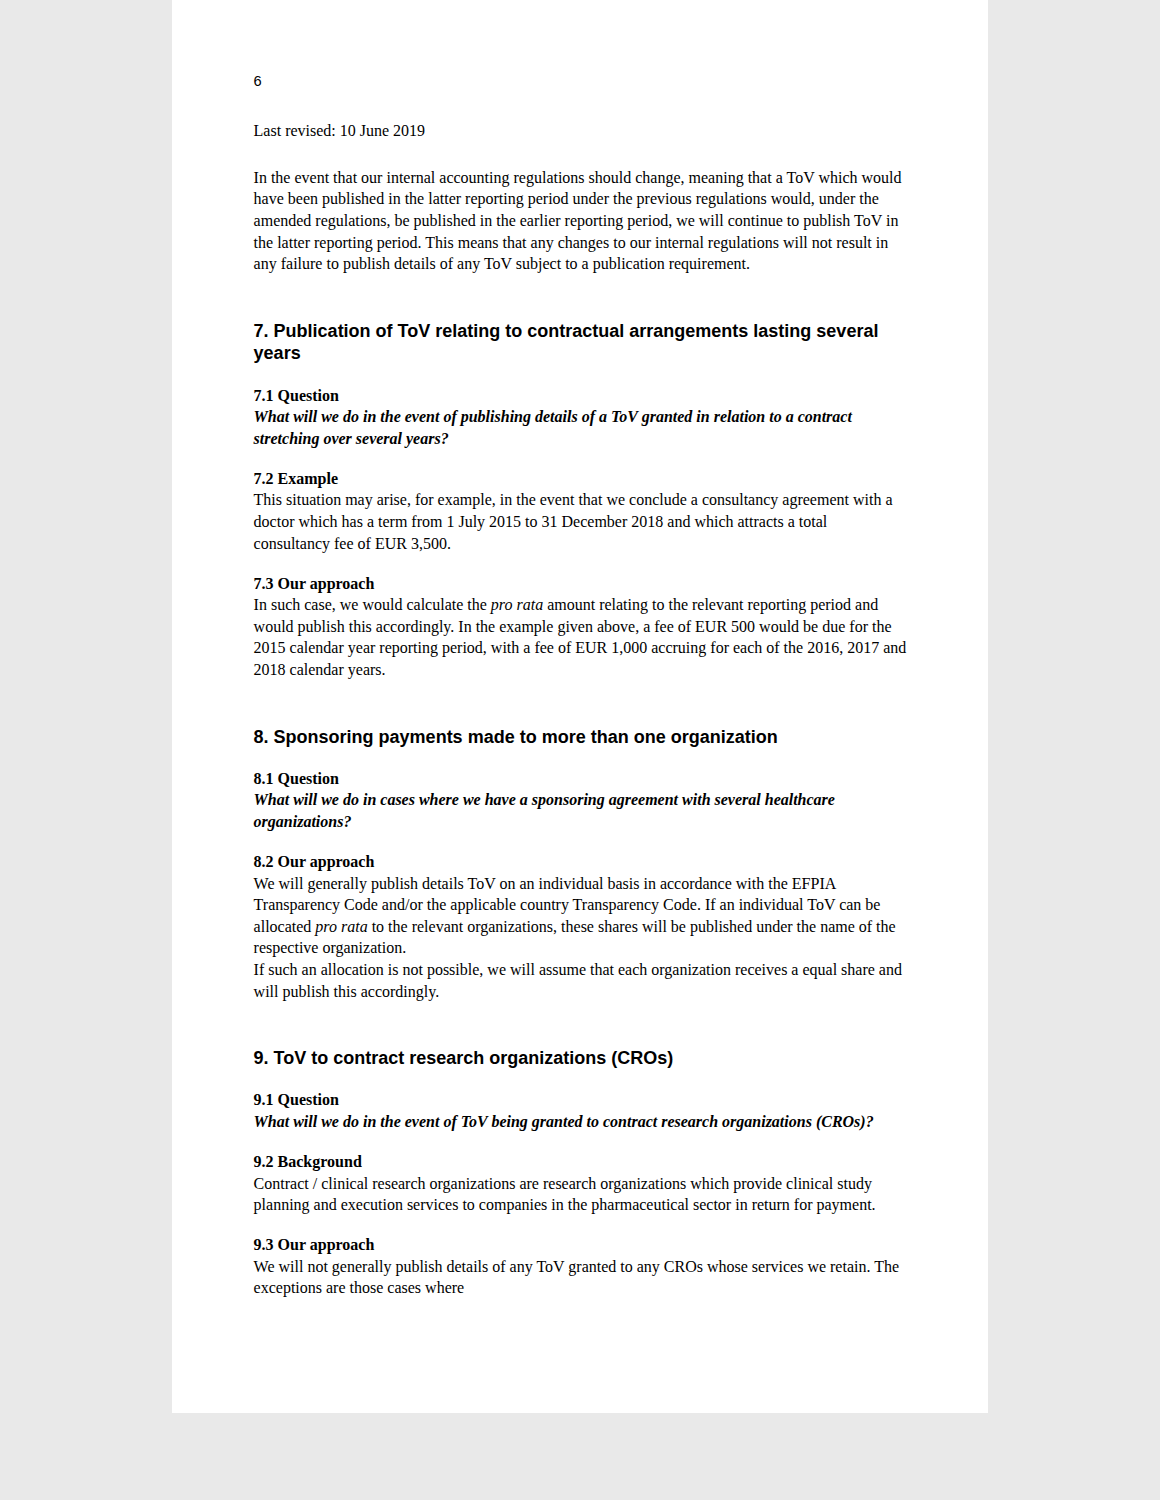6
Last revised: 10 June 2019
In the event that our internal accounting regulations should change, meaning that a ToV which would have been published in the latter reporting period under the previous regulations would, under the amended regulations, be published in the earlier reporting period, we will continue to publish ToV in the latter reporting period. This means that any changes to our internal regulations will not result in any failure to publish details of any ToV subject to a publication requirement.
7. Publication of ToV relating to contractual arrangements lasting several years
7.1 Question
What will we do in the event of publishing details of a ToV granted in relation to a contract stretching over several years?
7.2 Example
This situation may arise, for example, in the event that we conclude a consultancy agreement with a doctor which has a term from 1 July 2015 to 31 December 2018 and which attracts a total consultancy fee of EUR 3,500.
7.3 Our approach
In such case, we would calculate the pro rata amount relating to the relevant reporting period and would publish this accordingly. In the example given above, a fee of EUR 500 would be due for the 2015 calendar year reporting period, with a fee of EUR 1,000 accruing for each of the 2016, 2017 and 2018 calendar years.
8. Sponsoring payments made to more than one organization
8.1 Question
What will we do in cases where we have a sponsoring agreement with several healthcare organizations?
8.2 Our approach
We will generally publish details ToV on an individual basis in accordance with the EFPIA Transparency Code and/or the applicable country Transparency Code. If an individual ToV can be allocated pro rata to the relevant organizations, these shares will be published under the name of the respective organization.
If such an allocation is not possible, we will assume that each organization receives a equal share and will publish this accordingly.
9. ToV to contract research organizations (CROs)
9.1 Question
What will we do in the event of ToV being granted to contract research organizations (CROs)?
9.2 Background
Contract / clinical research organizations are research organizations which provide clinical study planning and execution services to companies in the pharmaceutical sector in return for payment.
9.3 Our approach
We will not generally publish details of any ToV granted to any CROs whose services we retain. The exceptions are those cases where